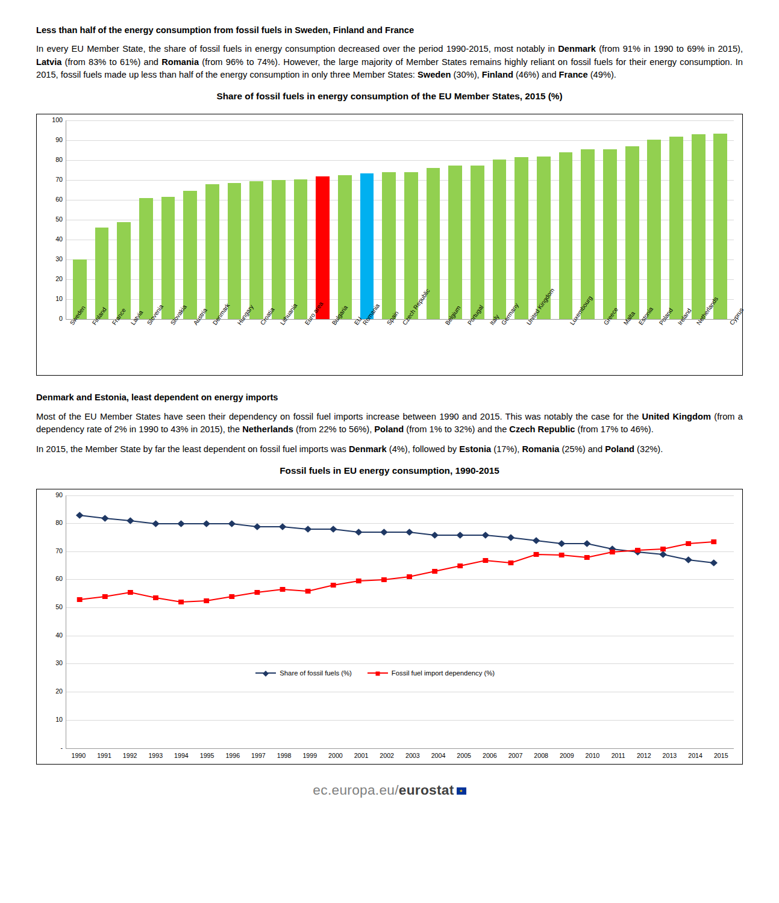Less than half of the energy consumption from fossil fuels in Sweden, Finland and France
In every EU Member State, the share of fossil fuels in energy consumption decreased over the period 1990-2015, most notably in Denmark (from 91% in 1990 to 69% in 2015), Latvia (from 83% to 61%) and Romania (from 96% to 74%). However, the large majority of Member States remains highly reliant on fossil fuels for their energy consumption. In 2015, fossil fuels made up less than half of the energy consumption in only three Member States: Sweden (30%), Finland (46%) and France (49%).
Share of fossil fuels in energy consumption of the EU Member States, 2015 (%)
100
90
80
70
60
50
40
30
20
10
0
Sweden Finland France Latvia Slovenia Slovakia Austria Denmark Hungary Croatia Lithuania Euro area Bulgaria EU Romania Spain Czech Republic Belgium Portugal Italy Germany United Kingdom Luxembourg Greece Malta Estonia Poland Ireland Netherlands Cyprus
Denmark and Estonia, least dependent on energy imports
Most of the EU Member States have seen their dependency on fossil fuel imports increase between 1990 and 2015. This was notably the case for the United Kingdom (from a dependency rate of 2% in 1990 to 43% in 2015), the Netherlands (from 22% to 56%), Poland (from 1% to 32%) and the Czech Republic (from 17% to 46%).
In 2015, the Member State by far the least dependent on fossil fuel imports was Denmark (4%), followed by Estonia (17%), Romania (25%) and Poland (32%).
Fossil fuels in EU energy consumption, 1990-2015
90
80
70
60
50
40
30
20
10
-
Share of fossil fuels (%) Fossil fuel import dependency (%)
19901991199219931994199519961997199819992000200120022003200420052006200720082009201020112012201320142015
ec.europa.eu/eurostat